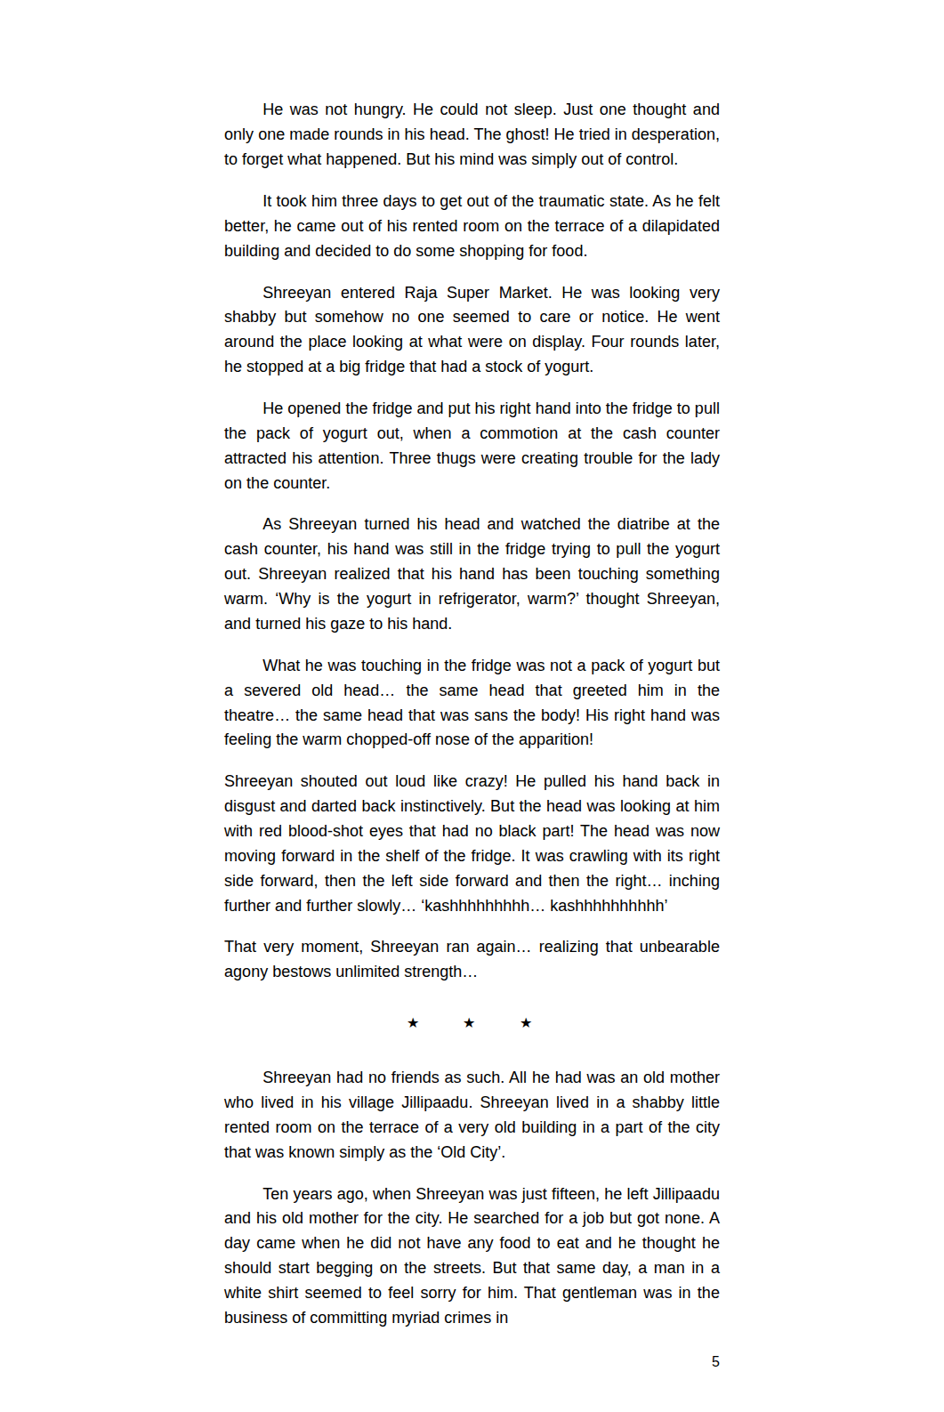He was not hungry. He could not sleep. Just one thought and only one made rounds in his head. The ghost! He tried in desperation, to forget what happened. But his mind was simply out of control.
It took him three days to get out of the traumatic state. As he felt better, he came out of his rented room on the terrace of a dilapidated building and decided to do some shopping for food.
Shreeyan entered Raja Super Market. He was looking very shabby but somehow no one seemed to care or notice. He went around the place looking at what were on display. Four rounds later, he stopped at a big fridge that had a stock of yogurt.
He opened the fridge and put his right hand into the fridge to pull the pack of yogurt out, when a commotion at the cash counter attracted his attention. Three thugs were creating trouble for the lady on the counter.
As Shreeyan turned his head and watched the diatribe at the cash counter, his hand was still in the fridge trying to pull the yogurt out. Shreeyan realized that his hand has been touching something warm. ‘Why is the yogurt in refrigerator, warm?’ thought Shreeyan, and turned his gaze to his hand.
What he was touching in the fridge was not a pack of yogurt but a severed old head… the same head that greeted him in the theatre… the same head that was sans the body! His right hand was feeling the warm chopped-off nose of the apparition!
Shreeyan shouted out loud like crazy! He pulled his hand back in disgust and darted back instinctively. But the head was looking at him with red blood-shot eyes that had no black part! The head was now moving forward in the shelf of the fridge. It was crawling with its right side forward, then the left side forward and then the right… inching further and further slowly… ‘kashhhhhhhhh… kashhhhhhhhhh’
That very moment, Shreeyan ran again… realizing that unbearable agony bestows unlimited strength…
★★★
Shreeyan had no friends as such. All he had was an old mother who lived in his village Jillipaadu. Shreeyan lived in a shabby little rented room on the terrace of a very old building in a part of the city that was known simply as the ‘Old City’.
Ten years ago, when Shreeyan was just fifteen, he left Jillipaadu and his old mother for the city. He searched for a job but got none. A day came when he did not have any food to eat and he thought he should start begging on the streets. But that same day, a man in a white shirt seemed to feel sorry for him. That gentleman was in the business of committing myriad crimes in
5